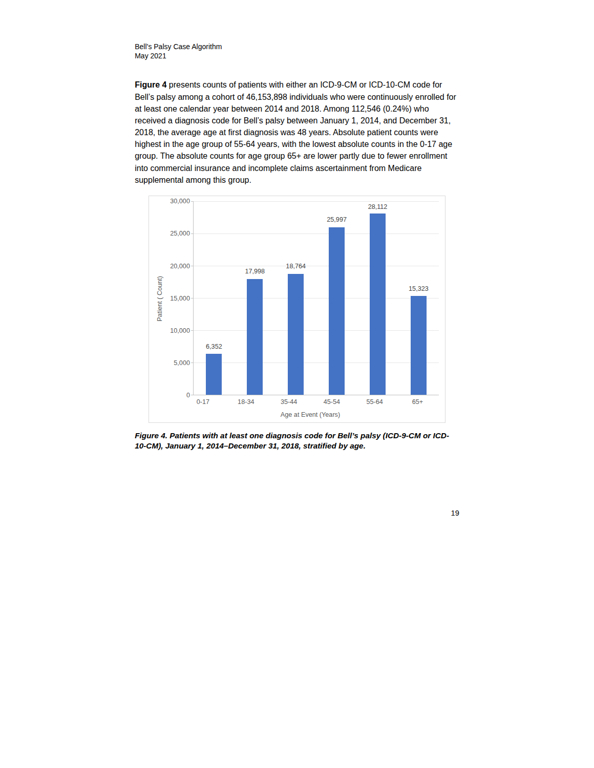Bell’s Palsy Case Algorithm
May 2021
Figure 4 presents counts of patients with either an ICD-9-CM or ICD-10-CM code for Bell’s palsy among a cohort of 46,153,898 individuals who were continuously enrolled for at least one calendar year between 2014 and 2018. Among 112,546 (0.24%) who received a diagnosis code for Bell’s palsy between January 1, 2014, and December 31, 2018, the average age at first diagnosis was 48 years. Absolute patient counts were highest in the age group of 55-64 years, with the lowest absolute counts in the 0-17 age group. The absolute counts for age group 65+ are lower partly due to fewer enrollment into commercial insurance and incomplete claims ascertainment from Medicare supplemental among this group.
Patient ( Count)
30,000 25,000 20,000 15,000 10,000 5,000 0
6,352
17,998
18,764
25,997
28,112
15,323
0-17 18-34 35-44 45-54 55-64 65+
Age at Event (Years)
Figure 4. Patients with at least one diagnosis code for Bell’s palsy (ICD-9-CM or ICD-10-CM), January 1, 2014–December 31, 2018, stratified by age.
19